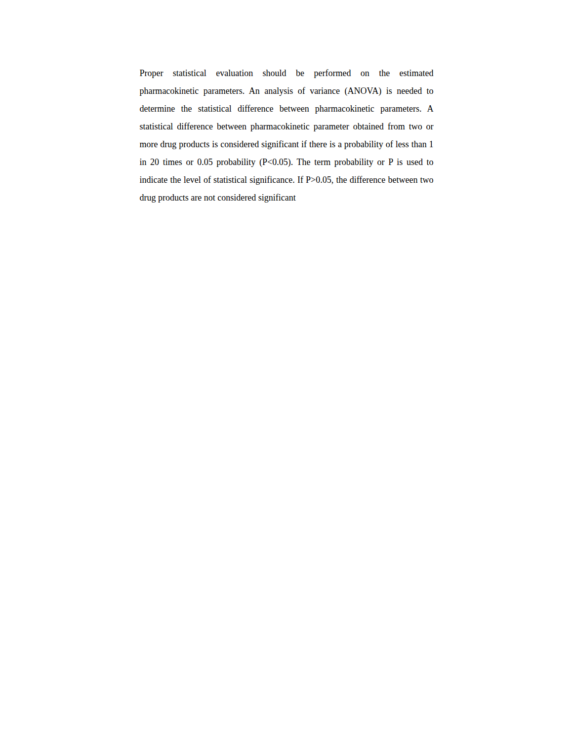Proper statistical evaluation should be performed on the estimated pharmacokinetic parameters. An analysis of variance (ANOVA) is needed to determine the statistical difference between pharmacokinetic parameters. A statistical difference between pharmacokinetic parameter obtained from two or more drug products is considered significant if there is a probability of less than 1 in 20 times or 0.05 probability (P<0.05). The term probability or P is used to indicate the level of statistical significance. If P>0.05, the difference between two drug products are not considered significant